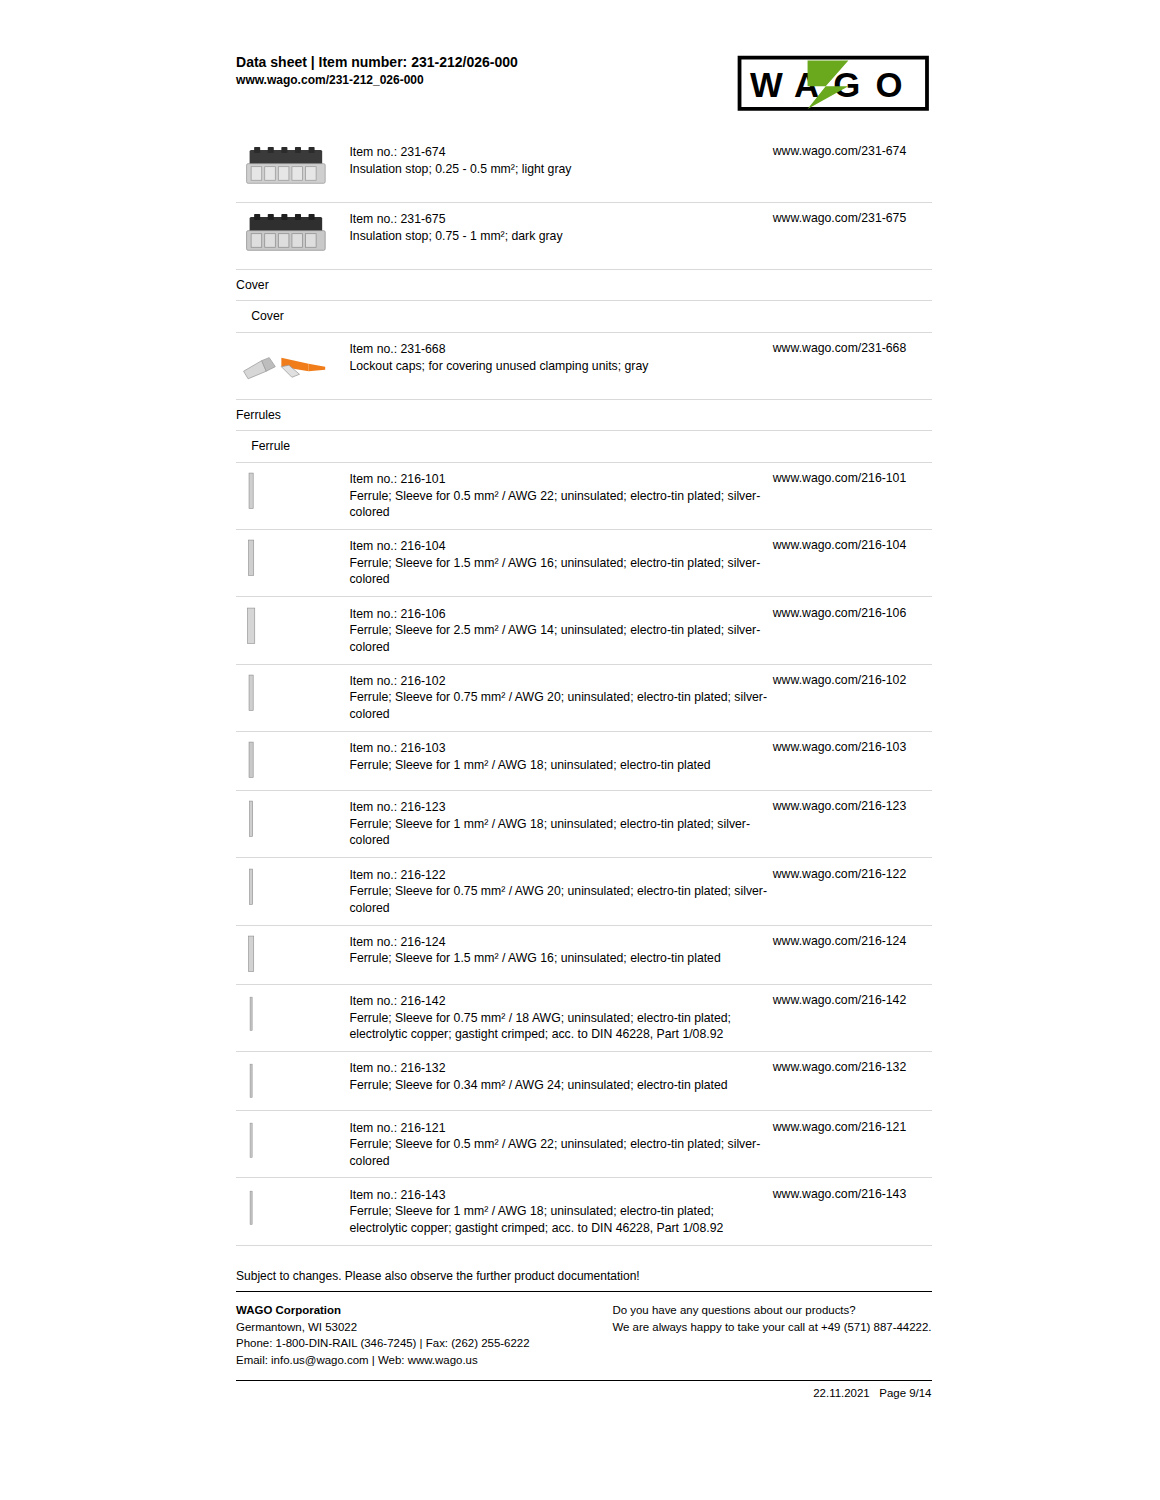Data sheet | Item number: 231-212/026-000
www.wago.com/231-212_026-000
W A G O
| | Item no.: 231-674 Insulation stop; 0.25 - 0.5 mm²; light gray | www.wago.com/231-674 |
| | Item no.: 231-675 Insulation stop; 0.75 - 1 mm²; dark gray | www.wago.com/231-675 |
| Cover |
| Cover |
| | Item no.: 231-668 Lockout caps; for covering unused clamping units; gray | www.wago.com/231-668 |
| Ferrules |
| Ferrule |
| | Item no.: 216-101 Ferrule; Sleeve for 0.5 mm² / AWG 22; uninsulated; electro-tin plated; silver-colored | www.wago.com/216-101 |
| | Item no.: 216-104 Ferrule; Sleeve for 1.5 mm² / AWG 16; uninsulated; electro-tin plated; silver-colored | www.wago.com/216-104 |
| | Item no.: 216-106 Ferrule; Sleeve for 2.5 mm² / AWG 14; uninsulated; electro-tin plated; silver-colored | www.wago.com/216-106 |
| | Item no.: 216-102 Ferrule; Sleeve for 0.75 mm² / AWG 20; uninsulated; electro-tin plated; silver-colored | www.wago.com/216-102 |
| | Item no.: 216-103 Ferrule; Sleeve for 1 mm² / AWG 18; uninsulated; electro-tin plated | www.wago.com/216-103 |
| | Item no.: 216-123 Ferrule; Sleeve for 1 mm² / AWG 18; uninsulated; electro-tin plated; silver-colored | www.wago.com/216-123 |
| | Item no.: 216-122 Ferrule; Sleeve for 0.75 mm² / AWG 20; uninsulated; electro-tin plated; silver-colored | www.wago.com/216-122 |
| | Item no.: 216-124 Ferrule; Sleeve for 1.5 mm² / AWG 16; uninsulated; electro-tin plated | www.wago.com/216-124 |
| | Item no.: 216-142 Ferrule; Sleeve for 0.75 mm² / 18 AWG; uninsulated; electro-tin plated; electrolytic copper; gastight crimped; acc. to DIN 46228, Part 1/08.92 | www.wago.com/216-142 |
| | Item no.: 216-132 Ferrule; Sleeve for 0.34 mm² / AWG 24; uninsulated; electro-tin plated | www.wago.com/216-132 |
| | Item no.: 216-121 Ferrule; Sleeve for 0.5 mm² / AWG 22; uninsulated; electro-tin plated; silver-colored | www.wago.com/216-121 |
| | Item no.: 216-143 Ferrule; Sleeve for 1 mm² / AWG 18; uninsulated; electro-tin plated; electrolytic copper; gastight crimped; acc. to DIN 46228, Part 1/08.92 | www.wago.com/216-143 |
Subject to changes. Please also observe the further product documentation!
WAGO Corporation
Germantown, WI 53022
Phone: 1-800-DIN-RAIL (346-7245) | Fax: (262) 255-6222
Email: info.us@wago.com | Web: www.wago.us
Do you have any questions about our products?
We are always happy to take your call at +49 (571) 887-44222.
22.11.2021 Page 9/14